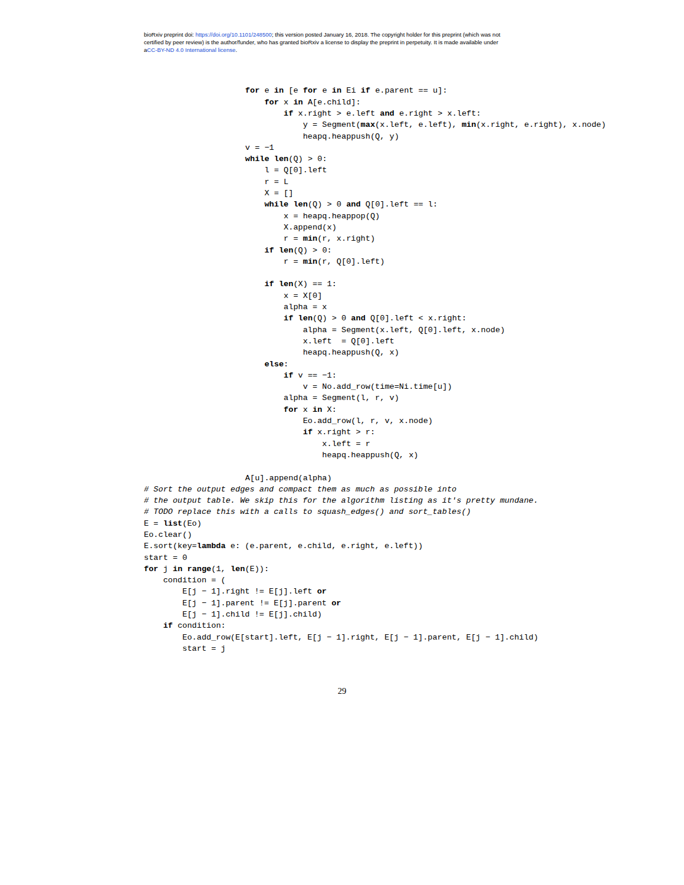bioRxiv preprint doi: https://doi.org/10.1101/248500; this version posted January 16, 2018. The copyright holder for this preprint (which was not
certified by peer review) is the author/funder, who has granted bioRxiv a license to display the preprint in perpetuity. It is made available under
aCC-BY-ND 4.0 International license.
    for e in [e for e in Ei if e.parent == u]:
        for x in A[e.child]:
            if x.right > e.left and e.right > x.left:
                y = Segment(max(x.left, e.left), min(x.right, e.right), x.node)
                heapq.heappush(Q, y)
    v = −1
    while len(Q) > 0:
        l = Q[0].left
        r = L
        X = []
        while len(Q) > 0 and Q[0].left == l:
            x = heapq.heappop(Q)
            X.append(x)
            r = min(r, x.right)
        if len(Q) > 0:
            r = min(r, Q[0].left)

        if len(X) == 1:
            x = X[0]
            alpha = x
            if len(Q) > 0 and Q[0].left < x.right:
                alpha = Segment(x.left, Q[0].left, x.node)
                x.left  = Q[0].left
                heapq.heappush(Q, x)
        else:
            if v == −1:
                v = No.add_row(time=Ni.time[u])
            alpha = Segment(l, r, v)
            for x in X:
                Eo.add_row(l, r, v, x.node)
                if x.right > r:
                    x.left = r
                    heapq.heappush(Q, x)

    A[u].append(alpha)
# Sort the output edges and compact them as much as possible into
# the output table. We skip this for the algorithm listing as it's pretty mundane.
# TODO replace this with a calls to squash_edges() and sort_tables()
E = list(Eo)
Eo.clear()
E.sort(key=lambda e: (e.parent, e.child, e.right, e.left))
start = 0
for j in range(1, len(E)):
    condition = (
        E[j − 1].right != E[j].left or
        E[j − 1].parent != E[j].parent or
        E[j − 1].child != E[j].child)
    if condition:
        Eo.add_row(E[start].left, E[j − 1].right, E[j − 1].parent, E[j − 1].child)
        start = j
29